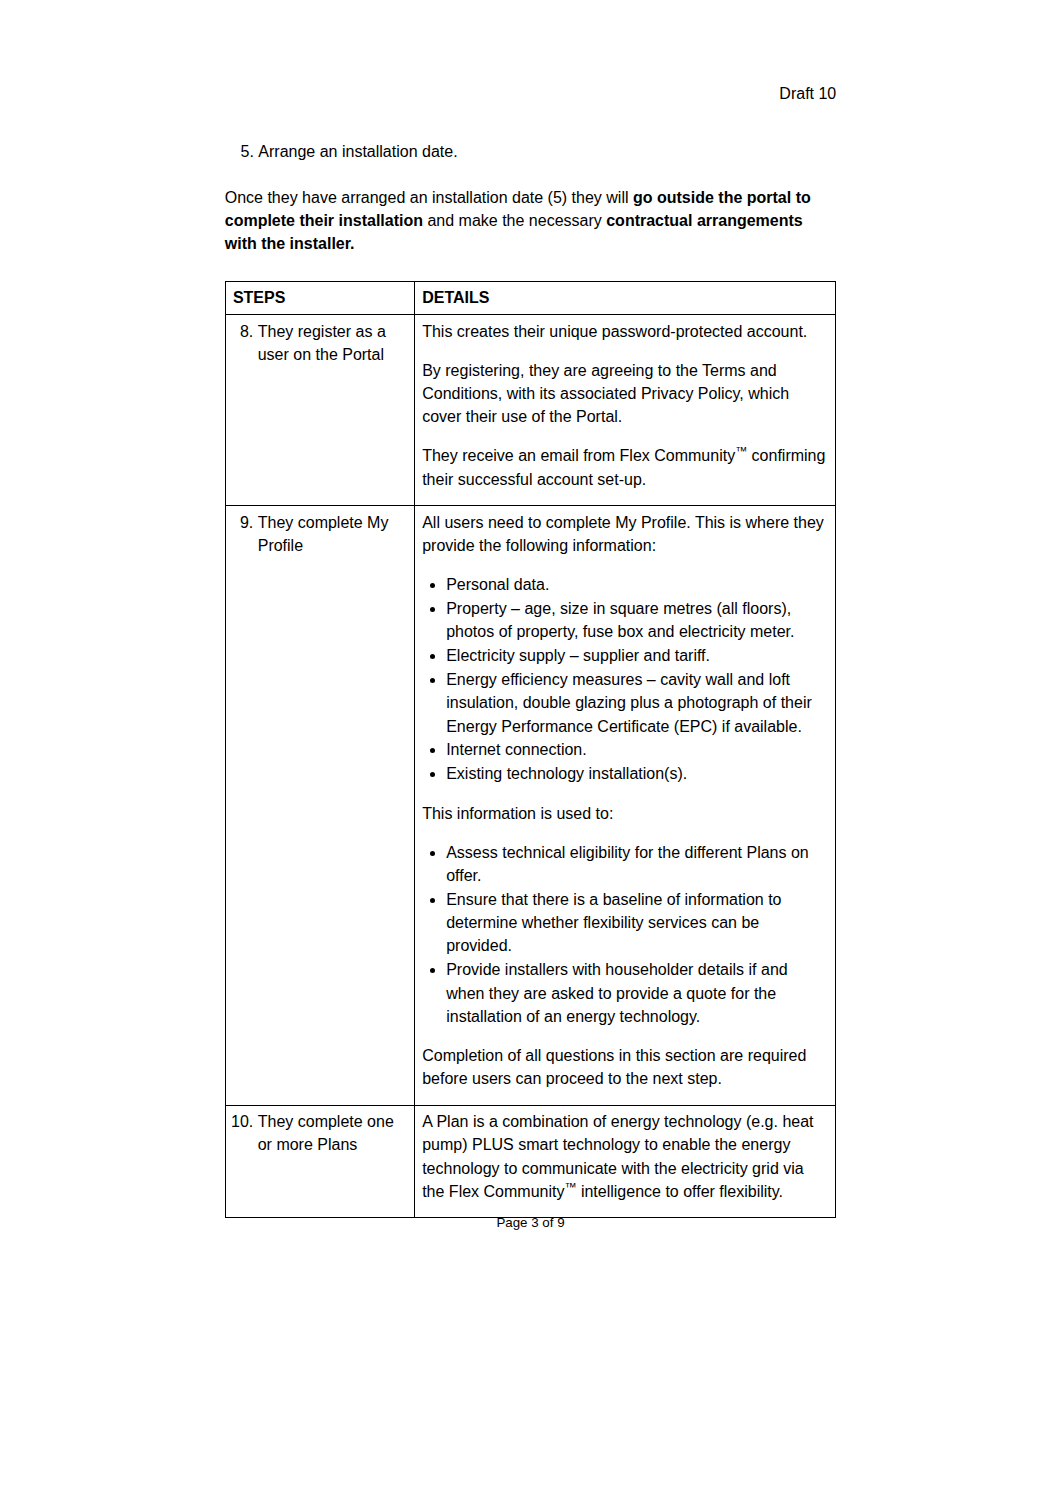Draft 10
Arrange an installation date.
Once they have arranged an installation date (5) they will go outside the portal to complete their installation and make the necessary contractual arrangements with the installer.
| STEPS | DETAILS |
| --- | --- |
| They register as a user on the Portal | This creates their unique password-protected account. By registering, they are agreeing to the Terms and Conditions, with its associated Privacy Policy, which cover their use of the Portal. They receive an email from Flex Community ™ confirming their successful account set-up. |
| They complete My Profile | All users need to complete My Profile. This is where they provide the following information: Personal data. Property – age, size in square metres (all floors), photos of property, fuse box and electricity meter. Electricity supply – supplier and tariff. Energy efficiency measures – cavity wall and loft insulation, double glazing plus a photograph of their Energy Performance Certificate (EPC) if available. Internet connection. Existing technology installation(s). This information is used to: Assess technical eligibility for the different Plans on offer. Ensure that there is a baseline of information to determine whether flexibility services can be provided. Provide installers with householder details if and when they are asked to provide a quote for the installation of an energy technology. Completion of all questions in this section are required before users can proceed to the next step. |
| They complete one or more Plans | A Plan is a combination of energy technology (e.g. heat pump) PLUS smart technology to enable the energy technology to communicate with the electricity grid via the Flex Community ™ intelligence to offer flexibility. |
Page 3 of 9